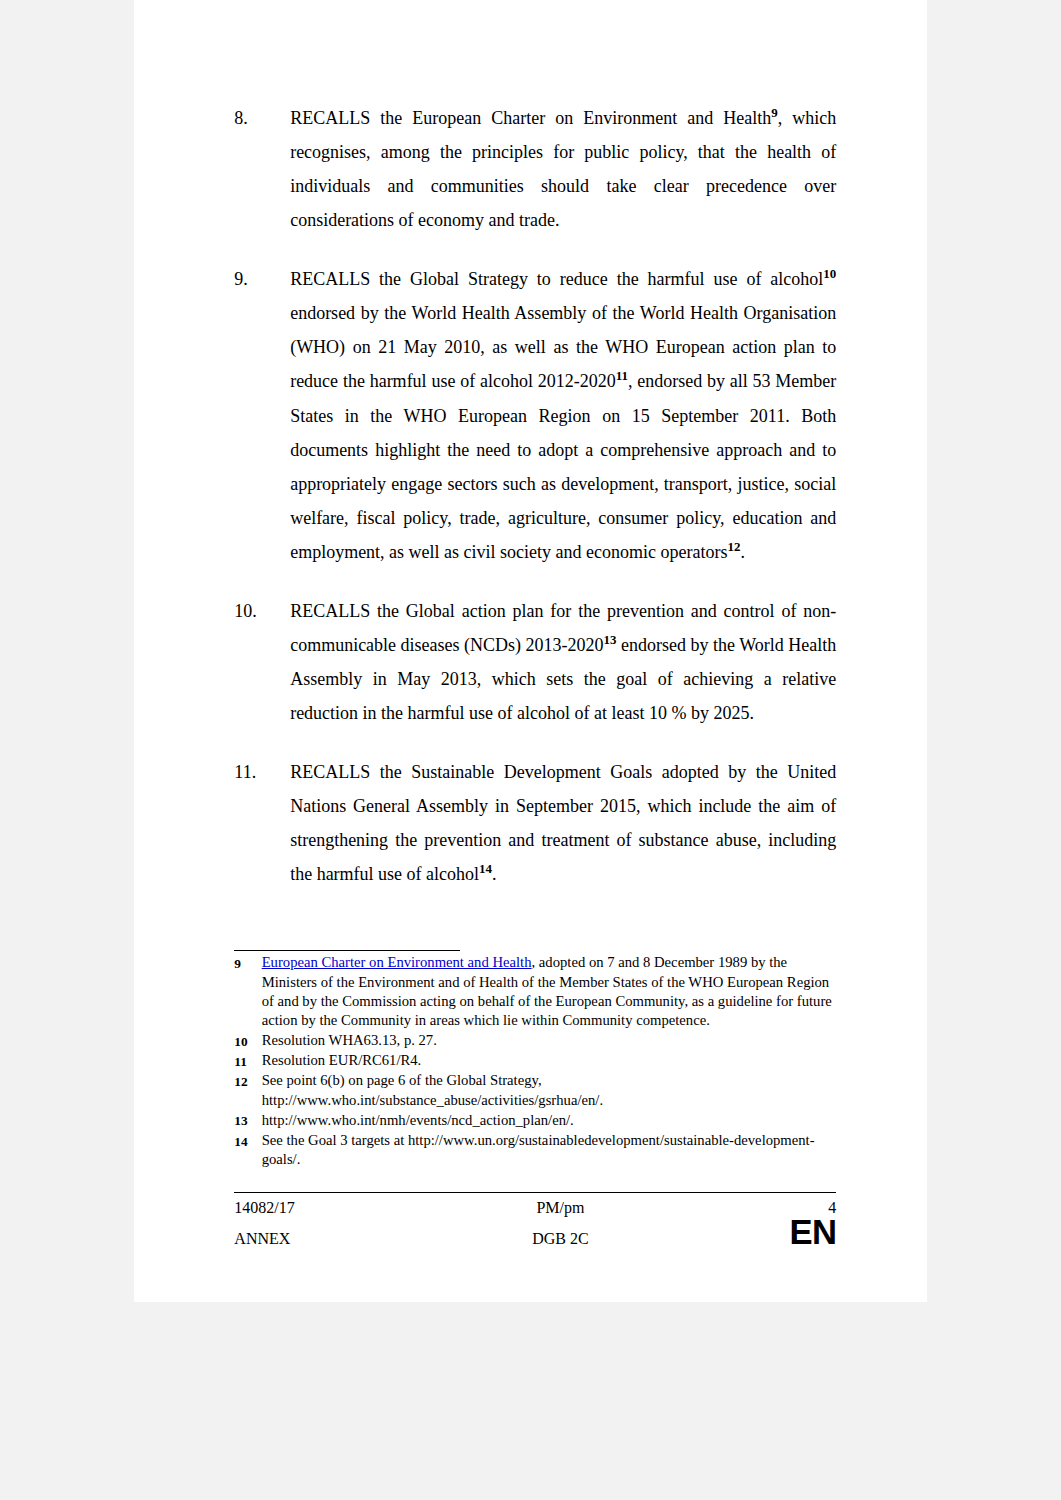8. RECALLS the European Charter on Environment and Health9, which recognises, among the principles for public policy, that the health of individuals and communities should take clear precedence over considerations of economy and trade.
9. RECALLS the Global Strategy to reduce the harmful use of alcohol10 endorsed by the World Health Assembly of the World Health Organisation (WHO) on 21 May 2010, as well as the WHO European action plan to reduce the harmful use of alcohol 2012-202011, endorsed by all 53 Member States in the WHO European Region on 15 September 2011. Both documents highlight the need to adopt a comprehensive approach and to appropriately engage sectors such as development, transport, justice, social welfare, fiscal policy, trade, agriculture, consumer policy, education and employment, as well as civil society and economic operators12.
10. RECALLS the Global action plan for the prevention and control of non-communicable diseases (NCDs) 2013-202013 endorsed by the World Health Assembly in May 2013, which sets the goal of achieving a relative reduction in the harmful use of alcohol of at least 10 % by 2025.
11. RECALLS the Sustainable Development Goals adopted by the United Nations General Assembly in September 2015, which include the aim of strengthening the prevention and treatment of substance abuse, including the harmful use of alcohol14.
9
European Charter on Environment and Health, adopted on 7 and 8 December 1989 by the Ministers of the Environment and of Health of the Member States of the WHO European Region of and by the Commission acting on behalf of the European Community, as a guideline for future action by the Community in areas which lie within Community competence.
10
Resolution WHA63.13, p. 27.
11
Resolution EUR/RC61/R4.
12
See point 6(b) on page 6 of the Global Strategy,
http://www.who.int/substance_abuse/activities/gsrhua/en/.
13
http://www.who.int/nmh/events/ncd_action_plan/en/.
14
See the Goal 3 targets at http://www.un.org/sustainabledevelopment/sustainable-development-goals/.
| 14082/17 | PM/pm | 4 |
| ANNEX | DGB 2C | EN |